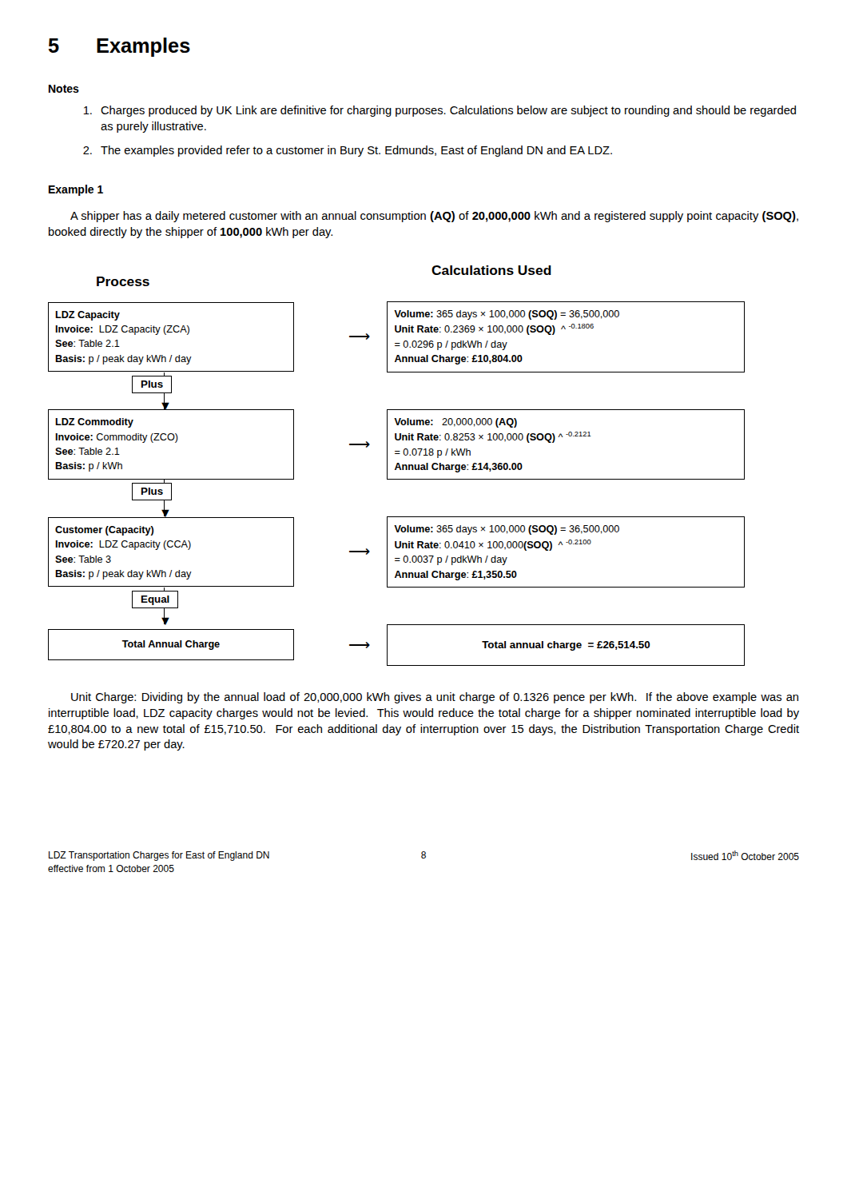5 Examples
Notes
Charges produced by UK Link are definitive for charging purposes. Calculations below are subject to rounding and should be regarded as purely illustrative.
The examples provided refer to a customer in Bury St. Edmunds, East of England DN and EA LDZ.
Example 1
A shipper has a daily metered customer with an annual consumption (AQ) of 20,000,000 kWh and a registered supply point capacity (SOQ), booked directly by the shipper of 100,000 kWh per day.
Process
Calculations Used
| LDZ Capacity Invoice: LDZ Capacity (ZCA) See : Table 2.1 Basis: p / peak day kWh / day | ⟶ | Volume: 365 days × 100,000 (SOQ) = 36,500,000 Unit Rate : 0.2369 × 100,000 (SOQ) ^ -0.1806 = 0.0296 p / pdkWh / day Annual Charge : £10,804.00 |
| Plus ▼ | | |
| LDZ Commodity Invoice: Commodity (ZCO) See : Table 2.1 Basis: p / kWh | ⟶ | Volume: 20,000,000 (AQ) Unit Rate : 0.8253 × 100,000 (SOQ) ^ -0.2121 = 0.0718 p / kWh Annual Charge : £14,360.00 |
| Plus ▼ | | |
| Customer (Capacity) Invoice: LDZ Capacity (CCA) See : Table 3 Basis: p / peak day kWh / day | ⟶ | Volume: 365 days × 100,000 (SOQ) = 36,500,000 Unit Rate : 0.0410 × 100,000 (SOQ) ^ -0.2100 = 0.0037 p / pdkWh / day Annual Charge : £1,350.50 |
| Equal ▼ | | |
| Total Annual Charge | ⟶ | Total annual charge = £26,514.50 |
Unit Charge: Dividing by the annual load of 20,000,000 kWh gives a unit charge of 0.1326 pence per kWh. If the above example was an interruptible load, LDZ capacity charges would not be levied. This would reduce the total charge for a shipper nominated interruptible load by £10,804.00 to a new total of £15,710.50. For each additional day of interruption over 15 days, the Distribution Transportation Charge Credit would be £720.27 per day.
LDZ Transportation Charges for East of England DN
effective from 1 October 2005
8
Issued 10th October 2005